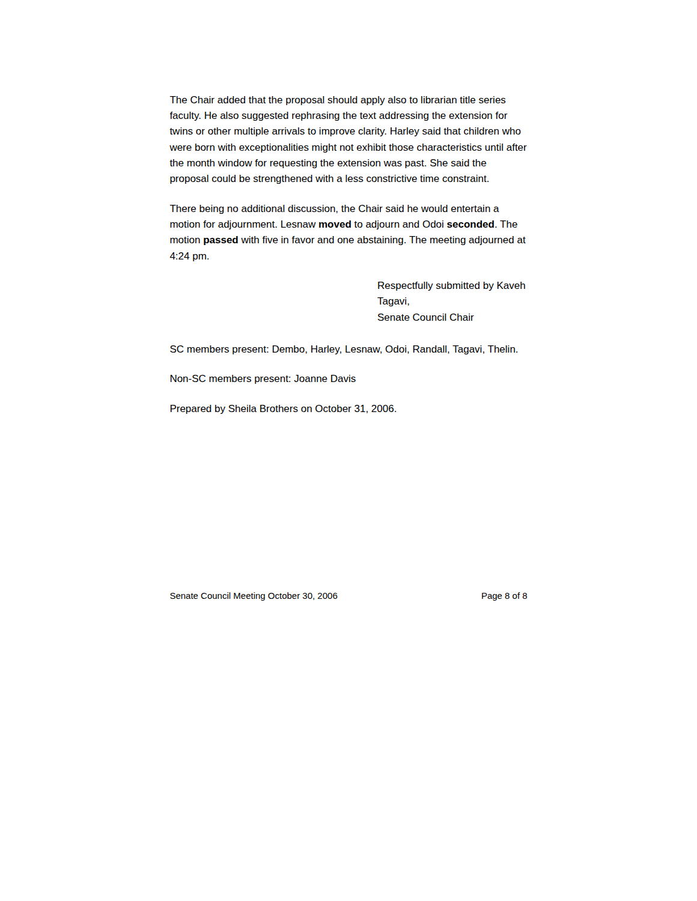The Chair added that the proposal should apply also to librarian title series faculty. He also suggested rephrasing the text addressing the extension for twins or other multiple arrivals to improve clarity. Harley said that children who were born with exceptionalities might not exhibit those characteristics until after the month window for requesting the extension was past. She said the proposal could be strengthened with a less constrictive time constraint.
There being no additional discussion, the Chair said he would entertain a motion for adjournment. Lesnaw moved to adjourn and Odoi seconded. The motion passed with five in favor and one abstaining. The meeting adjourned at 4:24 pm.
Respectfully submitted by Kaveh Tagavi, Senate Council Chair
SC members present: Dembo, Harley, Lesnaw, Odoi, Randall, Tagavi, Thelin.
Non-SC members present: Joanne Davis
Prepared by Sheila Brothers on October 31, 2006.
Senate Council Meeting October 30, 2006 Page 8 of 8